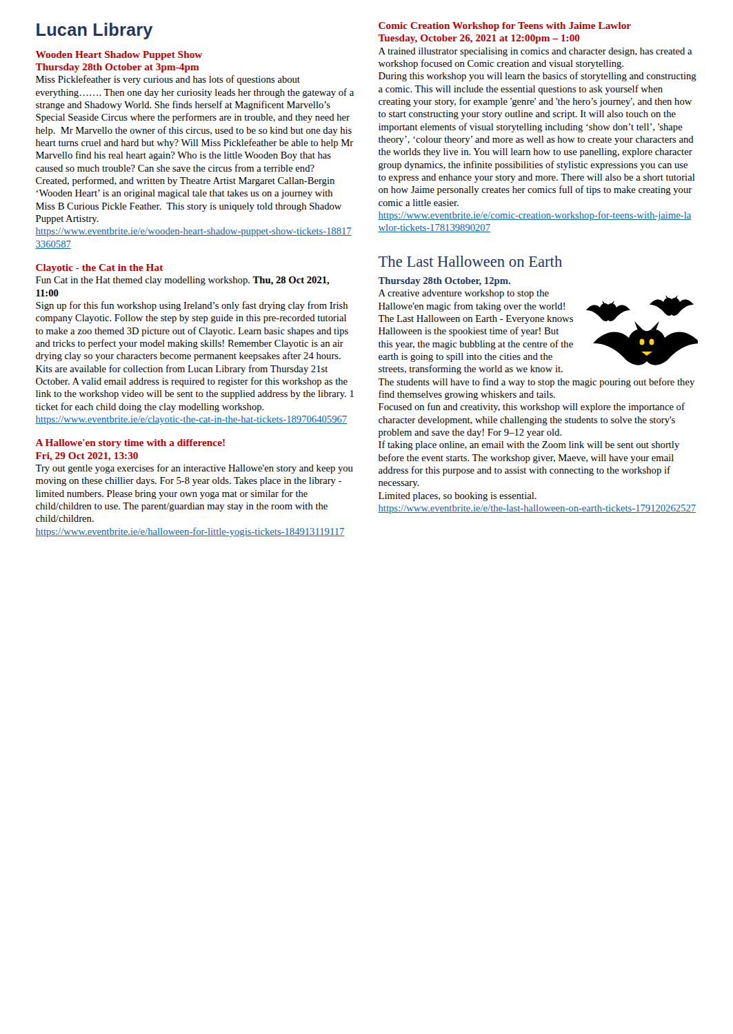Lucan Library
Wooden Heart Shadow Puppet Show
Thursday 28th October at 3pm-4pm
Miss Picklefeather is very curious and has lots of questions about everything……. Then one day her curiosity leads her through the gateway of a strange and Shadowy World. She finds herself at Magnificent Marvello’s Special Seaside Circus where the performers are in trouble, and they need her help. Mr Marvello the owner of this circus, used to be so kind but one day his heart turns cruel and hard but why? Will Miss Picklefeather be able to help Mr Marvello find his real heart again? Who is the little Wooden Boy that has caused so much trouble? Can she save the circus from a terrible end?
Created, performed, and written by Theatre Artist Margaret Callan-Bergin ‘Wooden Heart’ is an original magical tale that takes us on a journey with Miss B Curious Pickle Feather. This story is uniquely told through Shadow Puppet Artistry.
https://www.eventbrite.ie/e/wooden-heart-shadow-puppet-show-tickets-188173360587
Clayotic - the Cat in the Hat
Fun Cat in the Hat themed clay modelling workshop. Thu, 28 Oct 2021, 11:00
Sign up for this fun workshop using Ireland’s only fast drying clay from Irish company Clayotic. Follow the step by step guide in this pre-recorded tutorial to make a zoo themed 3D picture out of Clayotic. Learn basic shapes and tips and tricks to perfect your model making skills! Remember Clayotic is an air drying clay so your characters become permanent keepsakes after 24 hours. Kits are available for collection from Lucan Library from Thursday 21st October. A valid email address is required to register for this workshop as the link to the workshop video will be sent to the supplied address by the library. 1 ticket for each child doing the clay modelling workshop.
https://www.eventbrite.ie/e/clayotic-the-cat-in-the-hat-tickets-189706405967
A Hallowe'en story time with a difference!
Fri, 29 Oct 2021, 13:30
Try out gentle yoga exercises for an interactive Hallowe'en story and keep you moving on these chillier days. For 5-8 year olds. Takes place in the library - limited numbers. Please bring your own yoga mat or similar for the child/children to use. The parent/guardian may stay in the room with the child/children.
https://www.eventbrite.ie/e/halloween-for-little-yogis-tickets-184913119117
Comic Creation Workshop for Teens with Jaime Lawlor
Tuesday, October 26, 2021 at 12:00pm – 1:00
A trained illustrator specialising in comics and character design, has created a workshop focused on Comic creation and visual storytelling.
During this workshop you will learn the basics of storytelling and constructing a comic. This will include the essential questions to ask yourself when creating your story, for example 'genre' and 'the hero’s journey', and then how to start constructing your story outline and script. It will also touch on the important elements of visual storytelling including ‘show don’t tell’, 'shape theory’, ‘colour theory’ and more as well as how to create your characters and the worlds they live in. You will learn how to use panelling, explore character group dynamics, the infinite possibilities of stylistic expressions you can use to express and enhance your story and more. There will also be a short tutorial on how Jaime personally creates her comics full of tips to make creating your comic a little easier.
https://www.eventbrite.ie/e/comic-creation-workshop-for-teens-with-jaime-lawlor-tickets-178139890207
The Last Halloween on Earth
Thursday 28th October, 12pm.
A creative adventure workshop to stop the Hallowe'en magic from taking over the world! The Last Halloween on Earth - Everyone knows Halloween is the spookiest time of year! But this year, the magic bubbling at the centre of the earth is going to spill into the cities and the streets, transforming the world as we know it. The students will have to find a way to stop the magic pouring out before they find themselves growing whiskers and tails.
Focused on fun and creativity, this workshop will explore the importance of character development, while challenging the students to solve the story's problem and save the day! For 9–12 year old.
If taking place online, an email with the Zoom link will be sent out shortly before the event starts. The workshop giver, Maeve, will have your email address for this purpose and to assist with connecting to the workshop if necessary.
Limited places, so booking is essential.
https://www.eventbrite.ie/e/the-last-halloween-on-earth-tickets-179120262527